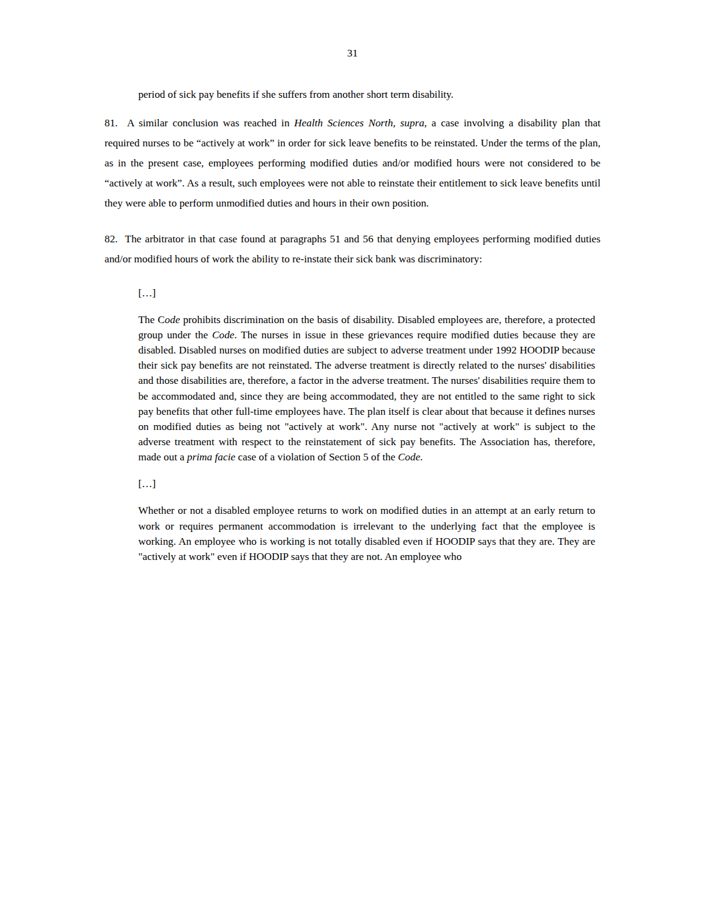31
period of sick pay benefits if she suffers from another short term disability.
81. A similar conclusion was reached in Health Sciences North, supra, a case involving a disability plan that required nurses to be “actively at work” in order for sick leave benefits to be reinstated. Under the terms of the plan, as in the present case, employees performing modified duties and/or modified hours were not considered to be “actively at work”. As a result, such employees were not able to reinstate their entitlement to sick leave benefits until they were able to perform unmodified duties and hours in their own position.
82. The arbitrator in that case found at paragraphs 51 and 56 that denying employees performing modified duties and/or modified hours of work the ability to re-instate their sick bank was discriminatory:
[…]
The Code prohibits discrimination on the basis of disability. Disabled employees are, therefore, a protected group under the Code. The nurses in issue in these grievances require modified duties because they are disabled. Disabled nurses on modified duties are subject to adverse treatment under 1992 HOODIP because their sick pay benefits are not reinstated. The adverse treatment is directly related to the nurses' disabilities and those disabilities are, therefore, a factor in the adverse treatment. The nurses' disabilities require them to be accommodated and, since they are being accommodated, they are not entitled to the same right to sick pay benefits that other full-time employees have. The plan itself is clear about that because it defines nurses on modified duties as being not "actively at work". Any nurse not "actively at work" is subject to the adverse treatment with respect to the reinstatement of sick pay benefits. The Association has, therefore, made out a prima facie case of a violation of Section 5 of the Code.
[…]
Whether or not a disabled employee returns to work on modified duties in an attempt at an early return to work or requires permanent accommodation is irrelevant to the underlying fact that the employee is working. An employee who is working is not totally disabled even if HOODIP says that they are. They are "actively at work" even if HOODIP says that they are not. An employee who